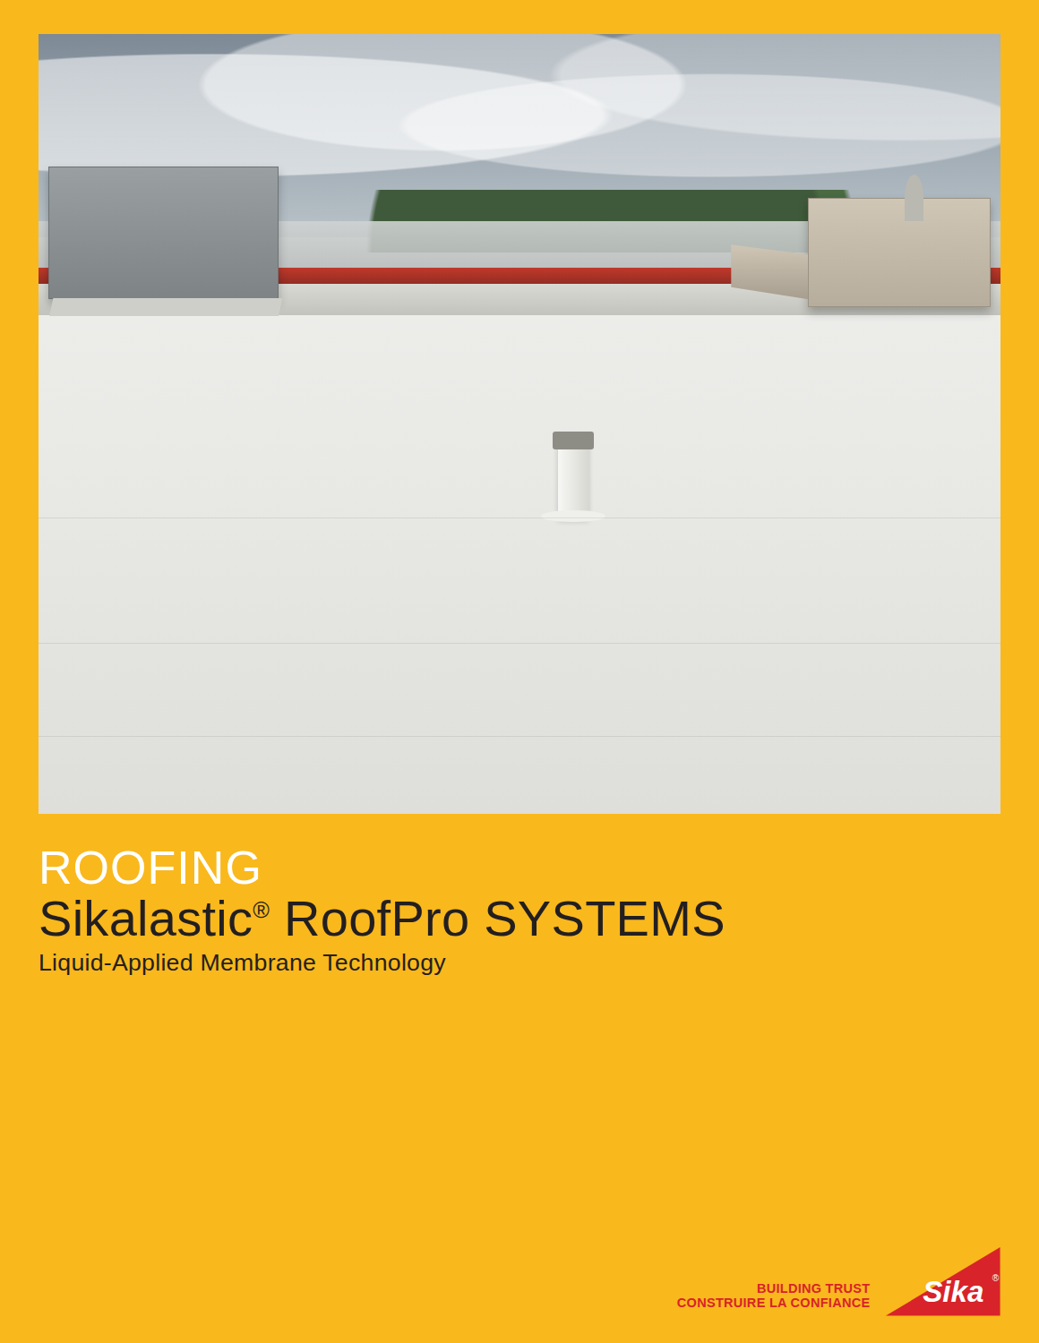ROOFING
Sikalastic® RoofPro SYSTEMS
Liquid-Applied Membrane Technology
Building Trust
Construire la confiance
Sika Sika ®